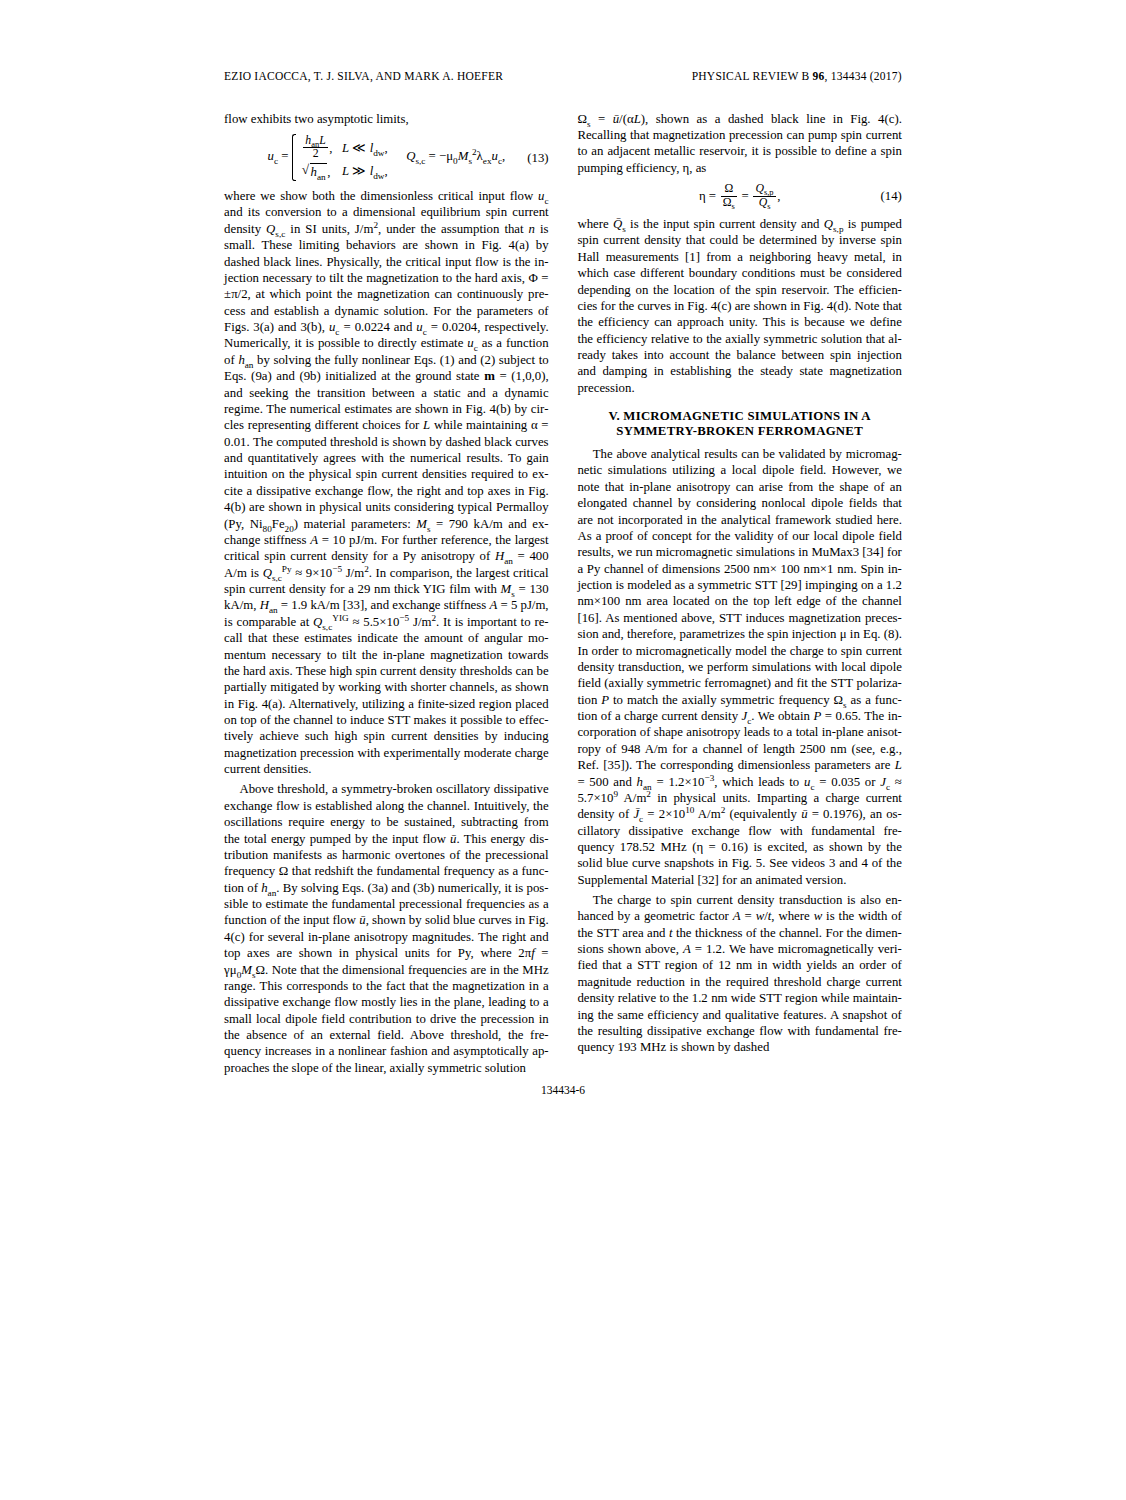Ezio Iacocca, T. J. Silva, and Mark A. Hoefer
Physical Review B 96, 134434 (2017)
flow exhibits two asymptotic limits,
uc =
| h an L 2 , | L ≪ l dw , |
| h an , | L ≫ l dw , |
Qs,c = −μ0Ms2λexuc, (13)
where we show both the dimensionless critical input flow uc and its conversion to a dimensional equilibrium spin current density Qs,c in SI units, J/m2, under the assumption that n is small. These limiting behaviors are shown in Fig. 4(a) by dashed black lines. Physically, the critical input flow is the injection necessary to tilt the magnetization to the hard axis, Φ = ±π/2, at which point the magnetization can continuously precess and establish a dynamic solution. For the parameters of Figs. 3(a) and 3(b), uc = 0.0224 and uc = 0.0204, respectively. Numerically, it is possible to directly estimate uc as a function of han by solving the fully nonlinear Eqs. (1) and (2) subject to Eqs. (9a) and (9b) initialized at the ground state m = (1,0,0), and seeking the transition between a static and a dynamic regime. The numerical estimates are shown in Fig. 4(b) by circles representing different choices for L while maintaining α = 0.01. The computed threshold is shown by dashed black curves and quantitatively agrees with the numerical results. To gain intuition on the physical spin current densities required to excite a dissipative exchange flow, the right and top axes in Fig. 4(b) are shown in physical units considering typical Permalloy (Py, Ni80Fe20) material parameters: Ms = 790 kA/m and exchange stiffness A = 10 pJ/m. For further reference, the largest critical spin current density for a Py anisotropy of Han = 400 A/m is Qs,cPy ≈ 9×10−5 J/m2. In comparison, the largest critical spin current density for a 29 nm thick YIG film with Ms = 130 kA/m, Han = 1.9 kA/m [33], and exchange stiffness A = 5 pJ/m, is comparable at Qs,cYIG ≈ 5.5×10−5 J/m2. It is important to recall that these estimates indicate the amount of angular momentum necessary to tilt the in-plane magnetization towards the hard axis. These high spin current density thresholds can be partially mitigated by working with shorter channels, as shown in Fig. 4(a). Alternatively, utilizing a finite-sized region placed on top of the channel to induce STT makes it possible to effectively achieve such high spin current densities by inducing magnetization precession with experimentally moderate charge current densities.
Above threshold, a symmetry-broken oscillatory dissipative exchange flow is established along the channel. Intuitively, the oscillations require energy to be sustained, subtracting from the total energy pumped by the input flow ū. This energy distribution manifests as harmonic overtones of the precessional frequency Ω that redshift the fundamental frequency as a function of han. By solving Eqs. (3a) and (3b) numerically, it is possible to estimate the fundamental precessional frequencies as a function of the input flow ū, shown by solid blue curves in Fig. 4(c) for several in-plane anisotropy magnitudes. The right and top axes are shown in physical units for Py, where 2πf = γμ0MsΩ. Note that the dimensional frequencies are in the MHz range. This corresponds to the fact that the magnetization in a dissipative exchange flow mostly lies in the plane, leading to a small local dipole field contribution to drive the precession in the absence of an external field. Above threshold, the frequency increases in a nonlinear fashion and asymptotically approaches the slope of the linear, axially symmetric solution
Ωs = ū/(αL), shown as a dashed black line in Fig. 4(c). Recalling that magnetization precession can pump spin current to an adjacent metallic reservoir, it is possible to define a spin pumping efficiency, η, as
η = ΩΩs = Qs,p Q̄s, (14)
where Q̄s is the input spin current density and Qs,p is pumped spin current density that could be determined by inverse spin Hall measurements [1] from a neighboring heavy metal, in which case different boundary conditions must be considered depending on the location of the spin reservoir. The efficiencies for the curves in Fig. 4(c) are shown in Fig. 4(d). Note that the efficiency can approach unity. This is because we define the efficiency relative to the axially symmetric solution that already takes into account the balance between spin injection and damping in establishing the steady state magnetization precession.
V. Micromagnetic simulations in a
symmetry-broken ferromagnet
The above analytical results can be validated by micromagnetic simulations utilizing a local dipole field. However, we note that in-plane anisotropy can arise from the shape of an elongated channel by considering nonlocal dipole fields that are not incorporated in the analytical framework studied here. As a proof of concept for the validity of our local dipole field results, we run micromagnetic simulations in MuMax3 [34] for a Py channel of dimensions 2500 nm× 100 nm×1 nm. Spin injection is modeled as a symmetric STT [29] impinging on a 1.2 nm×100 nm area located on the top left edge of the channel [16]. As mentioned above, STT induces magnetization precession and, therefore, parametrizes the spin injection μ in Eq. (8). In order to micromagnetically model the charge to spin current density transduction, we perform simulations with local dipole field (axially symmetric ferromagnet) and fit the STT polarization P to match the axially symmetric frequency Ωs as a function of a charge current density Jc. We obtain P = 0.65. The incorporation of shape anisotropy leads to a total in-plane anisotropy of 948 A/m for a channel of length 2500 nm (see, e.g., Ref. [35]). The corresponding dimensionless parameters are L = 500 and han = 1.2×10−3, which leads to uc = 0.035 or Jc ≈ 5.7×109 A/m2 in physical units. Imparting a charge current density of J̄c = 2×1010 A/m2 (equivalently ū = 0.1976), an oscillatory dissipative exchange flow with fundamental frequency 178.52 MHz (η = 0.16) is excited, as shown by the solid blue curve snapshots in Fig. 5. See videos 3 and 4 of the Supplemental Material [32] for an animated version.
The charge to spin current density transduction is also enhanced by a geometric factor A = w/t, where w is the width of the STT area and t the thickness of the channel. For the dimensions shown above, A = 1.2. We have micromagnetically verified that a STT region of 12 nm in width yields an order of magnitude reduction in the required threshold charge current density relative to the 1.2 nm wide STT region while maintaining the same efficiency and qualitative features. A snapshot of the resulting dissipative exchange flow with fundamental frequency 193 MHz is shown by dashed
134434-6